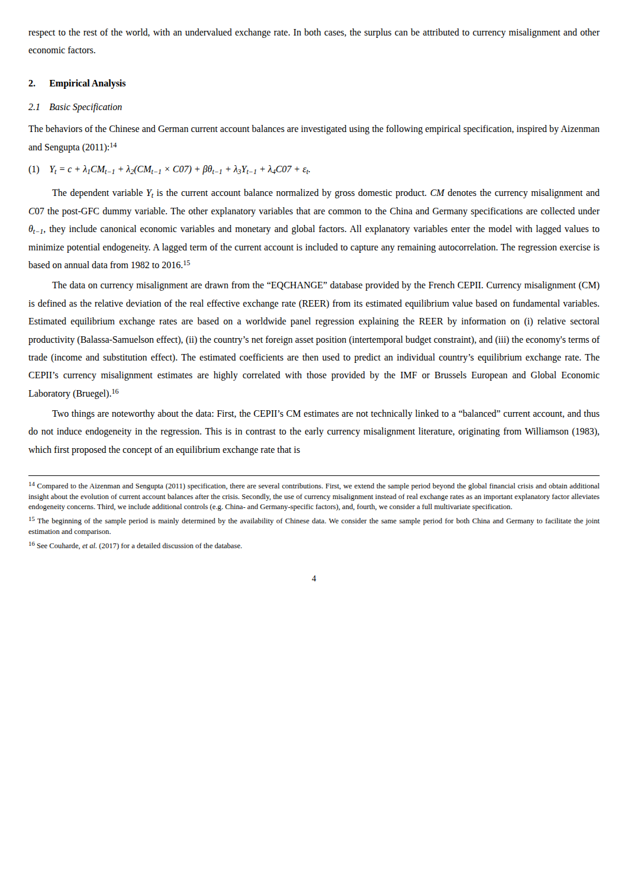respect to the rest of the world, with an undervalued exchange rate. In both cases, the surplus can be attributed to currency misalignment and other economic factors.
2. Empirical Analysis
2.1 Basic Specification
The behaviors of the Chinese and German current account balances are investigated using the following empirical specification, inspired by Aizenman and Sengupta (2011):14
(1) Yt = c + λ1CMt−1 + λ2(CMt−1 × C07) + βθt−1 + λ3Yt−1 + λ4C07 + εt.
The dependent variable Yt is the current account balance normalized by gross domestic product. CM denotes the currency misalignment and C07 the post-GFC dummy variable. The other explanatory variables that are common to the China and Germany specifications are collected under θt−1, they include canonical economic variables and monetary and global factors. All explanatory variables enter the model with lagged values to minimize potential endogeneity. A lagged term of the current account is included to capture any remaining autocorrelation. The regression exercise is based on annual data from 1982 to 2016.15
The data on currency misalignment are drawn from the “EQCHANGE” database provided by the French CEPII. Currency misalignment (CM) is defined as the relative deviation of the real effective exchange rate (REER) from its estimated equilibrium value based on fundamental variables. Estimated equilibrium exchange rates are based on a worldwide panel regression explaining the REER by information on (i) relative sectoral productivity (Balassa-Samuelson effect), (ii) the country’s net foreign asset position (intertemporal budget constraint), and (iii) the economy's terms of trade (income and substitution effect). The estimated coefficients are then used to predict an individual country’s equilibrium exchange rate. The CEPII’s currency misalignment estimates are highly correlated with those provided by the IMF or Brussels European and Global Economic Laboratory (Bruegel).16
Two things are noteworthy about the data: First, the CEPII’s CM estimates are not technically linked to a “balanced” current account, and thus do not induce endogeneity in the regression. This is in contrast to the early currency misalignment literature, originating from Williamson (1983), which first proposed the concept of an equilibrium exchange rate that is
14 Compared to the Aizenman and Sengupta (2011) specification, there are several contributions. First, we extend the sample period beyond the global financial crisis and obtain additional insight about the evolution of current account balances after the crisis. Secondly, the use of currency misalignment instead of real exchange rates as an important explanatory factor alleviates endogeneity concerns. Third, we include additional controls (e.g. China- and Germany-specific factors), and, fourth, we consider a full multivariate specification.
15 The beginning of the sample period is mainly determined by the availability of Chinese data. We consider the same sample period for both China and Germany to facilitate the joint estimation and comparison.
16 See Couharde, et al. (2017) for a detailed discussion of the database.
4